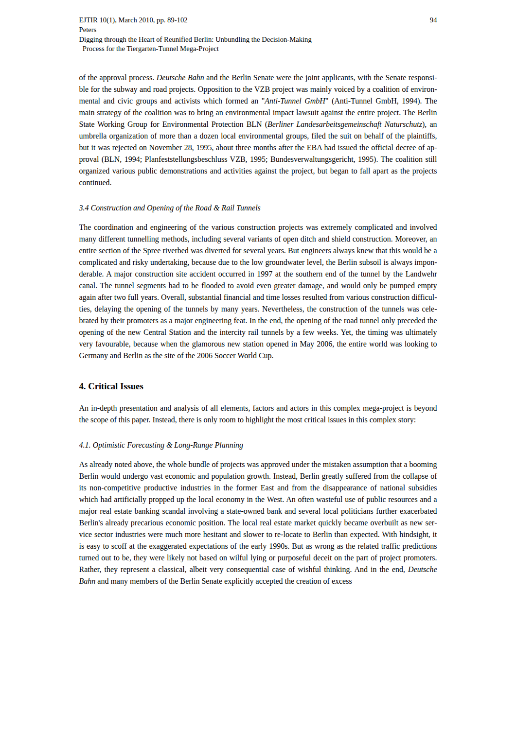EJTIR 10(1), March 2010, pp. 89-102 94
Peters
Digging through the Heart of Reunified Berlin: Unbundling the Decision-Making Process for the Tiergarten-Tunnel Mega-Project
of the approval process. Deutsche Bahn and the Berlin Senate were the joint applicants, with the Senate responsible for the subway and road projects. Opposition to the VZB project was mainly voiced by a coalition of environmental and civic groups and activists which formed an "Anti-Tunnel GmbH" (Anti-Tunnel GmbH, 1994). The main strategy of the coalition was to bring an environmental impact lawsuit against the entire project. The Berlin State Working Group for Environmental Protection BLN (Berliner Landesarbeitsgemeinschaft Naturschutz), an umbrella organization of more than a dozen local environmental groups, filed the suit on behalf of the plaintiffs, but it was rejected on November 28, 1995, about three months after the EBA had issued the official decree of approval (BLN, 1994; Planfeststellungsbeschluss VZB, 1995; Bundesverwaltungsgericht, 1995). The coalition still organized various public demonstrations and activities against the project, but began to fall apart as the projects continued.
3.4 Construction and Opening of the Road & Rail Tunnels
The coordination and engineering of the various construction projects was extremely complicated and involved many different tunnelling methods, including several variants of open ditch and shield construction. Moreover, an entire section of the Spree riverbed was diverted for several years. But engineers always knew that this would be a complicated and risky undertaking, because due to the low groundwater level, the Berlin subsoil is always imponderable. A major construction site accident occurred in 1997 at the southern end of the tunnel by the Landwehr canal. The tunnel segments had to be flooded to avoid even greater damage, and would only be pumped empty again after two full years. Overall, substantial financial and time losses resulted from various construction difficulties, delaying the opening of the tunnels by many years. Nevertheless, the construction of the tunnels was celebrated by their promoters as a major engineering feat. In the end, the opening of the road tunnel only preceded the opening of the new Central Station and the intercity rail tunnels by a few weeks. Yet, the timing was ultimately very favourable, because when the glamorous new station opened in May 2006, the entire world was looking to Germany and Berlin as the site of the 2006 Soccer World Cup.
4. Critical Issues
An in-depth presentation and analysis of all elements, factors and actors in this complex mega-project is beyond the scope of this paper. Instead, there is only room to highlight the most critical issues in this complex story:
4.1. Optimistic Forecasting & Long-Range Planning
As already noted above, the whole bundle of projects was approved under the mistaken assumption that a booming Berlin would undergo vast economic and population growth. Instead, Berlin greatly suffered from the collapse of its non-competitive productive industries in the former East and from the disappearance of national subsidies which had artificially propped up the local economy in the West. An often wasteful use of public resources and a major real estate banking scandal involving a state-owned bank and several local politicians further exacerbated Berlin's already precarious economic position. The local real estate market quickly became overbuilt as new service sector industries were much more hesitant and slower to re-locate to Berlin than expected. With hindsight, it is easy to scoff at the exaggerated expectations of the early 1990s. But as wrong as the related traffic predictions turned out to be, they were likely not based on wilful lying or purposeful deceit on the part of project promoters. Rather, they represent a classical, albeit very consequential case of wishful thinking. And in the end, Deutsche Bahn and many members of the Berlin Senate explicitly accepted the creation of excess